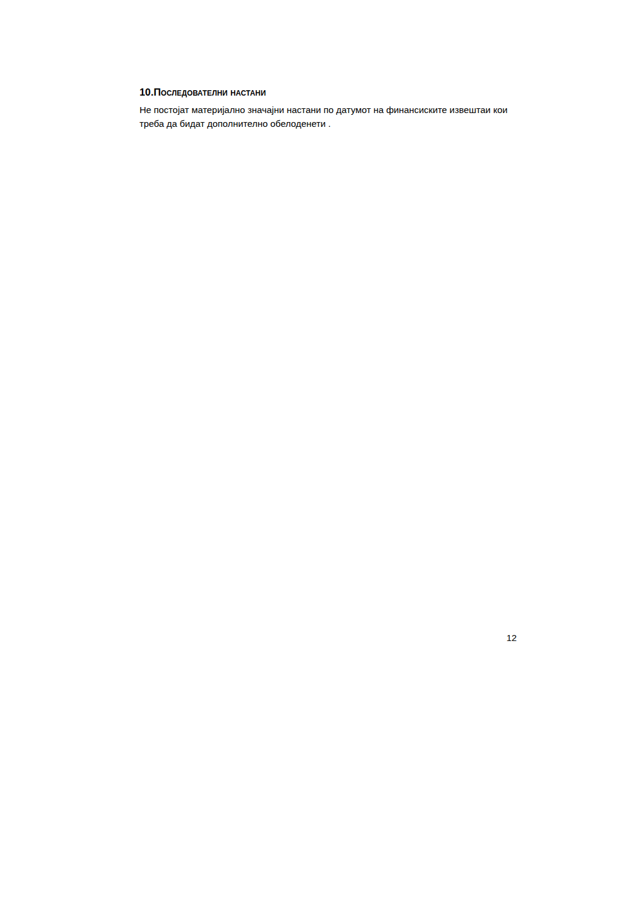10. Последователни настани
Не постојат материјално значајни настани по датумот на финансиските извештаи кои треба да бидат дополнително обелоденети .
12